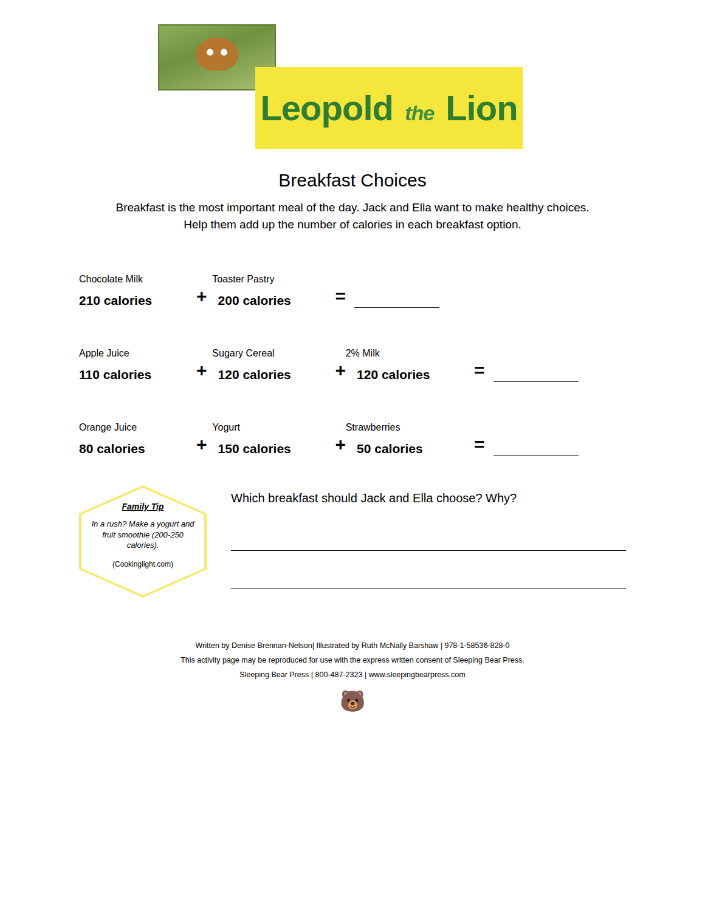Leopold the Lion
Breakfast Choices
Breakfast is the most important meal of the day. Jack and Ella want to make healthy choices. Help them add up the number of calories in each breakfast option.
Chocolate Milk
Toaster Pastry
210 calories
+
200 calories
=
Apple Juice
Sugary Cereal
2% Milk
110 calories
+
120 calories
+
120 calories
=
Orange Juice
Yogurt
Strawberries
80 calories
+
150 calories
+
50 calories
=
Family Tip
In a rush? Make a yogurt and fruit smoothie (200-250 calories).
(Cookinglight.com)
Which breakfast should Jack and Ella choose? Why?
Written by Denise Brennan-Nelson| Illustrated by Ruth McNally Barshaw | 978-1-58536-828-0
This activity page may be reproduced for use with the express written consent of Sleeping Bear Press.
Sleeping Bear Press | 800-487-2323 | www.sleepingbearpress.com
🐻